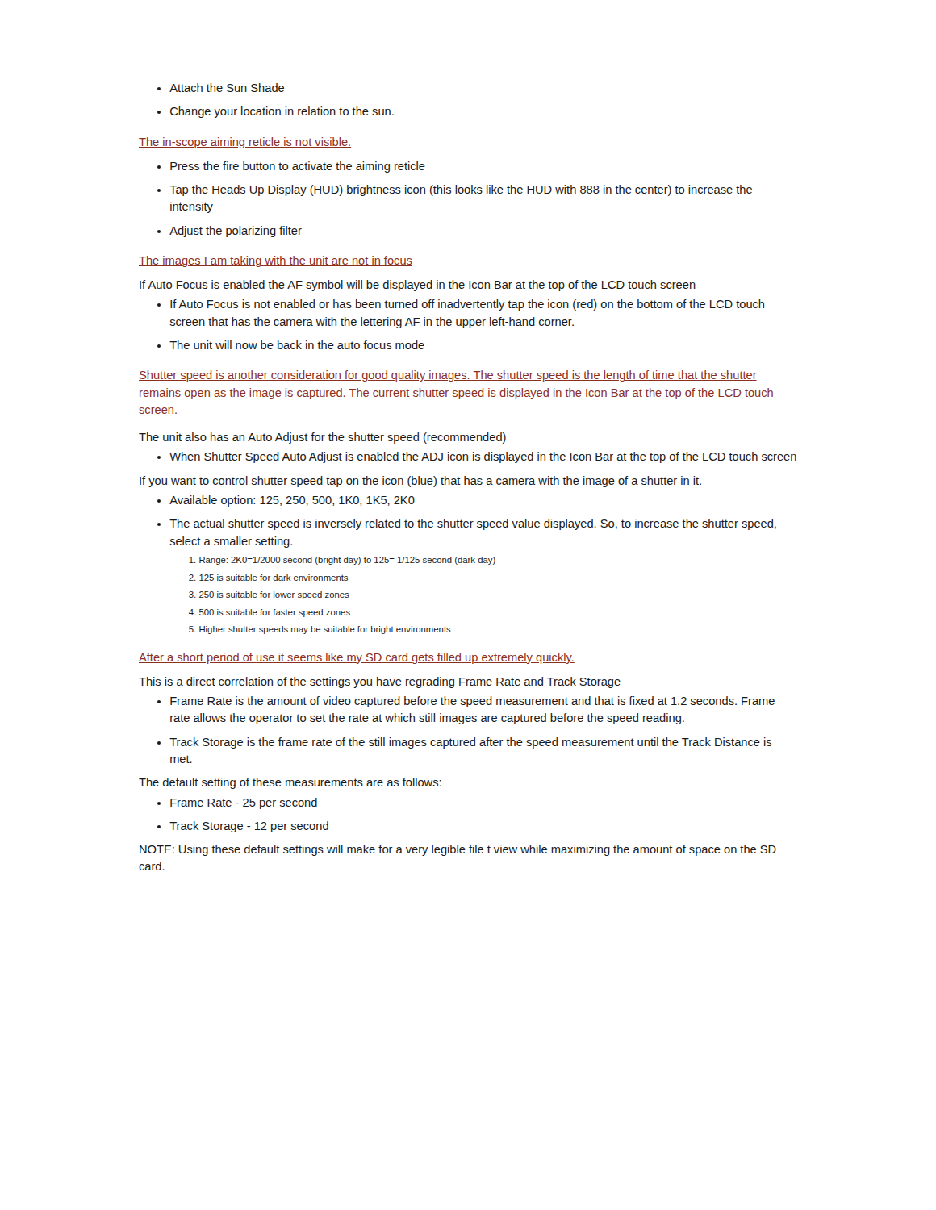Attach the Sun Shade
Change your location in relation to the sun.
The in-scope aiming reticle is not visible.
Press the fire button to activate the aiming reticle
Tap the Heads Up Display (HUD) brightness icon (this looks like the HUD with 888 in the center) to increase the intensity
Adjust the polarizing filter
The images I am taking with the unit are not in focus
If Auto Focus is enabled the AF symbol will be displayed in the Icon Bar at the top of the LCD touch screen
If Auto Focus is not enabled or has been turned off inadvertently tap the icon (red) on the bottom of the LCD touch screen that has the camera with the lettering AF in the upper left-hand corner.
The unit will now be back in the auto focus mode
Shutter speed is another consideration for good quality images. The shutter speed is the length of time that the shutter remains open as the image is captured. The current shutter speed is displayed in the Icon Bar at the top of the LCD touch screen.
The unit also has an Auto Adjust for the shutter speed (recommended)
When Shutter Speed Auto Adjust is enabled the ADJ icon is displayed in the Icon Bar at the top of the LCD touch screen
If you want to control shutter speed tap on the icon (blue) that has a camera with the image of a shutter in it.
Available option: 125, 250, 500, 1K0, 1K5, 2K0
The actual shutter speed is inversely related to the shutter speed value displayed. So, to increase the shutter speed, select a smaller setting.
Range: 2K0=1/2000 second (bright day) to 125= 1/125 second (dark day)
125 is suitable for dark environments
250 is suitable for lower speed zones
500 is suitable for faster speed zones
Higher shutter speeds may be suitable for bright environments
After a short period of use it seems like my SD card gets filled up extremely quickly.
This is a direct correlation of the settings you have regrading Frame Rate and Track Storage
Frame Rate is the amount of video captured before the speed measurement and that is fixed at 1.2 seconds. Frame rate allows the operator to set the rate at which still images are captured before the speed reading.
Track Storage is the frame rate of the still images captured after the speed measurement until the Track Distance is met.
The default setting of these measurements are as follows:
Frame Rate - 25 per second
Track Storage - 12 per second
NOTE: Using these default settings will make for a very legible file t view while maximizing the amount of space on the SD card.